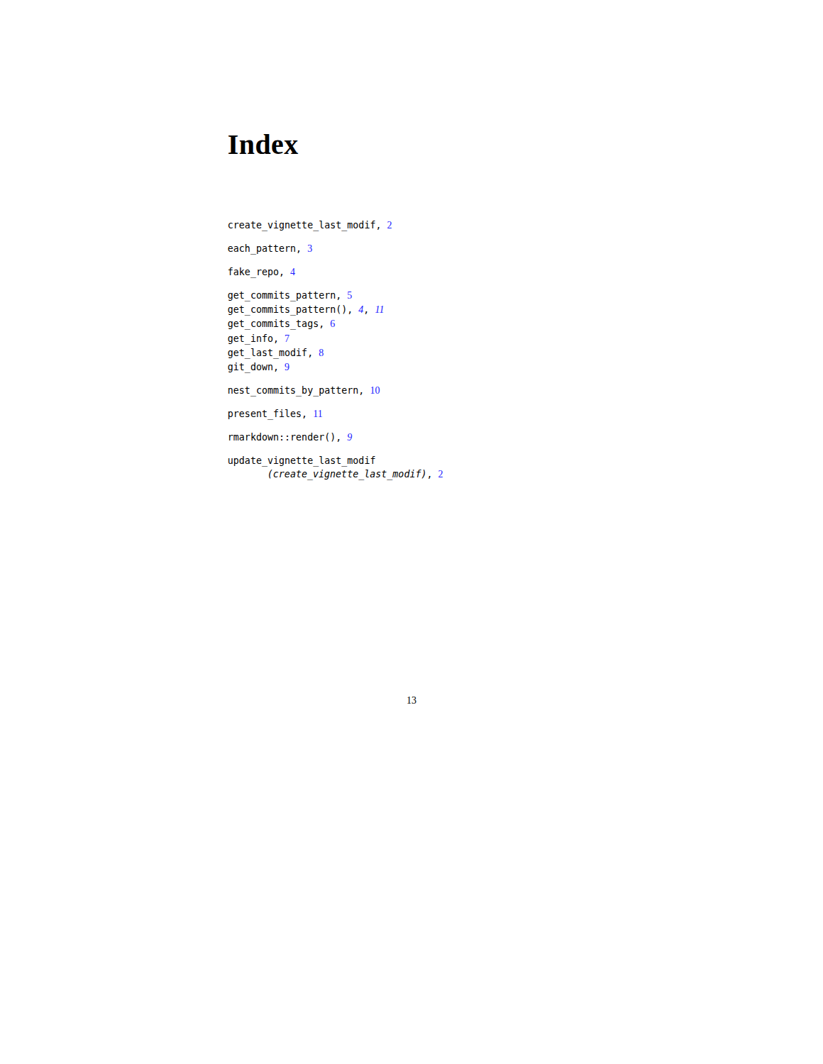Index
create_vignette_last_modif, 2
each_pattern, 3
fake_repo, 4
get_commits_pattern, 5
get_commits_pattern(), 4, 11
get_commits_tags, 6
get_info, 7
get_last_modif, 8
git_down, 9
nest_commits_by_pattern, 10
present_files, 11
rmarkdown::render(), 9
update_vignette_last_modif
(create_vignette_last_modif), 2
13